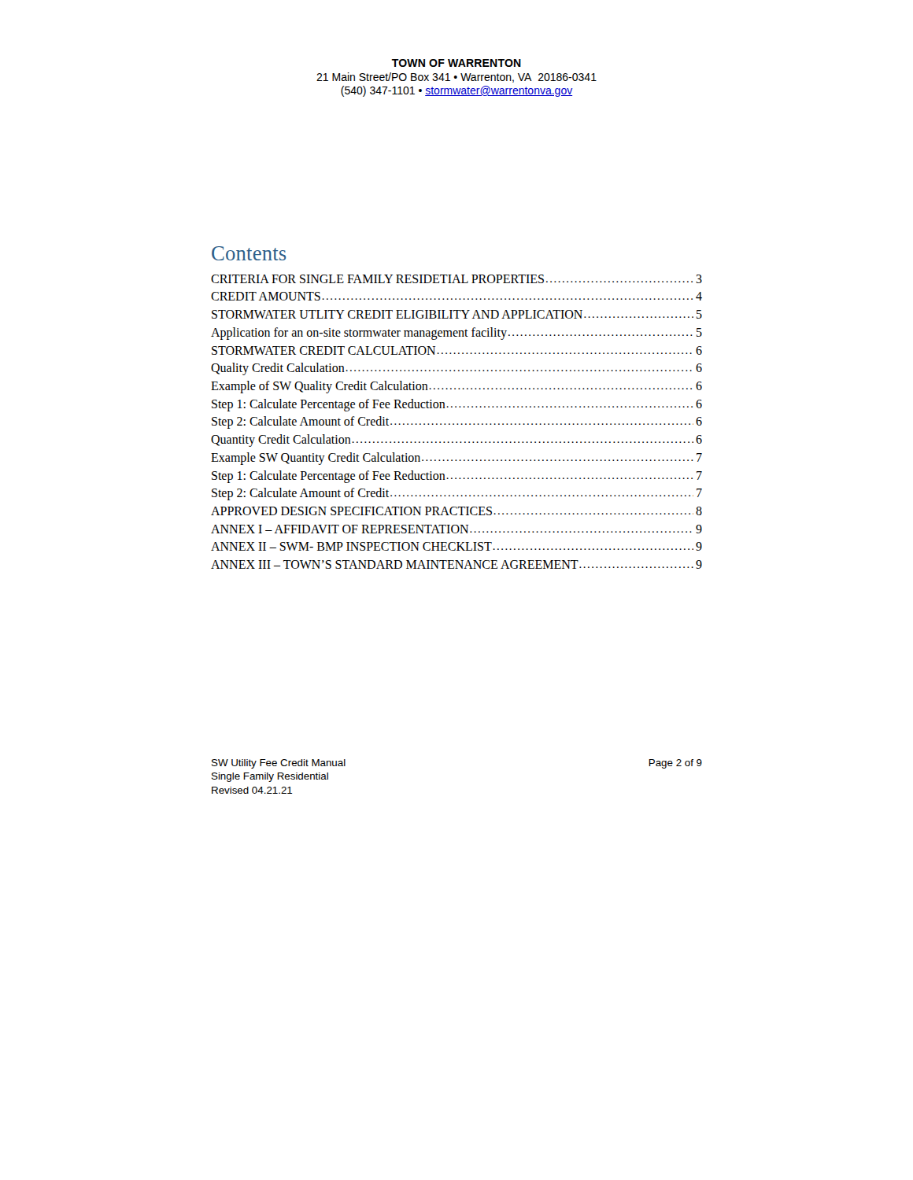TOWN OF WARRENTON
21 Main Street/PO Box 341 • Warrenton, VA 20186-0341
(540) 347-1101 • stormwater@warrentonva.gov
Contents
CRITERIA FOR SINGLE FAMILY RESIDETIAL PROPERTIES ................................................................................................................................................................. 3
CREDIT AMOUNTS ................................................................................................................................................................. 4
STORMWATER UTLITY CREDIT ELIGIBILITY AND APPLICATION ................................................................................................................................................................. 5
Application for an on-site stormwater management facility ................................................................................................................................................................. 5
STORMWATER CREDIT CALCULATION ................................................................................................................................................................. 6
Quality Credit Calculation ................................................................................................................................................................. 6
Example of SW Quality Credit Calculation ................................................................................................................................................................. 6
Step 1: Calculate Percentage of Fee Reduction ................................................................................................................................................................. 6
Step 2: Calculate Amount of Credit ................................................................................................................................................................. 6
Quantity Credit Calculation ................................................................................................................................................................. 6
Example SW Quantity Credit Calculation ................................................................................................................................................................. 7
Step 1: Calculate Percentage of Fee Reduction ................................................................................................................................................................. 7
Step 2: Calculate Amount of Credit ................................................................................................................................................................. 7
APPROVED DESIGN SPECIFICATION PRACTICES ................................................................................................................................................................. 8
ANNEX I – AFFIDAVIT OF REPRESENTATION ................................................................................................................................................................. 9
ANNEX II – SWM- BMP INSPECTION CHECKLIST ................................................................................................................................................................. 9
ANNEX III – TOWN’S STANDARD MAINTENANCE AGREEMENT ................................................................................................................................................................. 9
SW Utility Fee Credit Manual
Single Family Residential
Revised 04.21.21
Page 2 of 9